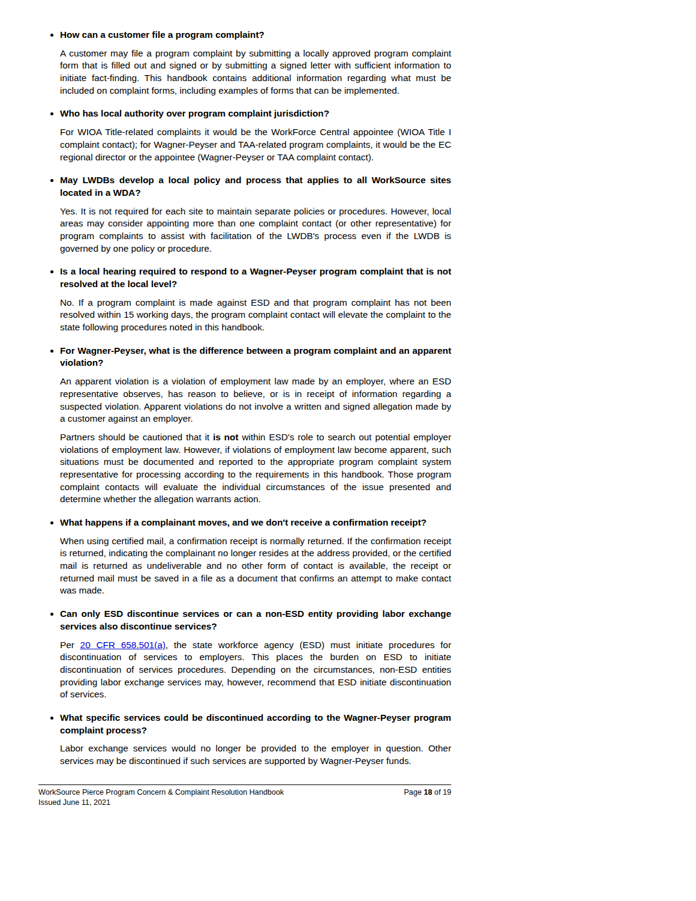How can a customer file a program complaint?
A customer may file a program complaint by submitting a locally approved program complaint form that is filled out and signed or by submitting a signed letter with sufficient information to initiate fact-finding. This handbook contains additional information regarding what must be included on complaint forms, including examples of forms that can be implemented.
Who has local authority over program complaint jurisdiction?
For WIOA Title-related complaints it would be the WorkForce Central appointee (WIOA Title I complaint contact); for Wagner-Peyser and TAA-related program complaints, it would be the EC regional director or the appointee (Wagner-Peyser or TAA complaint contact).
May LWDBs develop a local policy and process that applies to all WorkSource sites located in a WDA?
Yes. It is not required for each site to maintain separate policies or procedures. However, local areas may consider appointing more than one complaint contact (or other representative) for program complaints to assist with facilitation of the LWDB's process even if the LWDB is governed by one policy or procedure.
Is a local hearing required to respond to a Wagner-Peyser program complaint that is not resolved at the local level?
No. If a program complaint is made against ESD and that program complaint has not been resolved within 15 working days, the program complaint contact will elevate the complaint to the state following procedures noted in this handbook.
For Wagner-Peyser, what is the difference between a program complaint and an apparent violation?
An apparent violation is a violation of employment law made by an employer, where an ESD representative observes, has reason to believe, or is in receipt of information regarding a suspected violation. Apparent violations do not involve a written and signed allegation made by a customer against an employer.
Partners should be cautioned that it is not within ESD's role to search out potential employer violations of employment law. However, if violations of employment law become apparent, such situations must be documented and reported to the appropriate program complaint system representative for processing according to the requirements in this handbook. Those program complaint contacts will evaluate the individual circumstances of the issue presented and determine whether the allegation warrants action.
What happens if a complainant moves, and we don't receive a confirmation receipt?
When using certified mail, a confirmation receipt is normally returned. If the confirmation receipt is returned, indicating the complainant no longer resides at the address provided, or the certified mail is returned as undeliverable and no other form of contact is available, the receipt or returned mail must be saved in a file as a document that confirms an attempt to make contact was made.
Can only ESD discontinue services or can a non-ESD entity providing labor exchange services also discontinue services?
Per 20 CFR 658.501(a), the state workforce agency (ESD) must initiate procedures for discontinuation of services to employers. This places the burden on ESD to initiate discontinuation of services procedures. Depending on the circumstances, non-ESD entities providing labor exchange services may, however, recommend that ESD initiate discontinuation of services.
What specific services could be discontinued according to the Wagner-Peyser program complaint process?
Labor exchange services would no longer be provided to the employer in question. Other services may be discontinued if such services are supported by Wagner-Peyser funds.
WorkSource Pierce Program Concern & Complaint Resolution Handbook
Issued June 11, 2021
Page 18 of 19